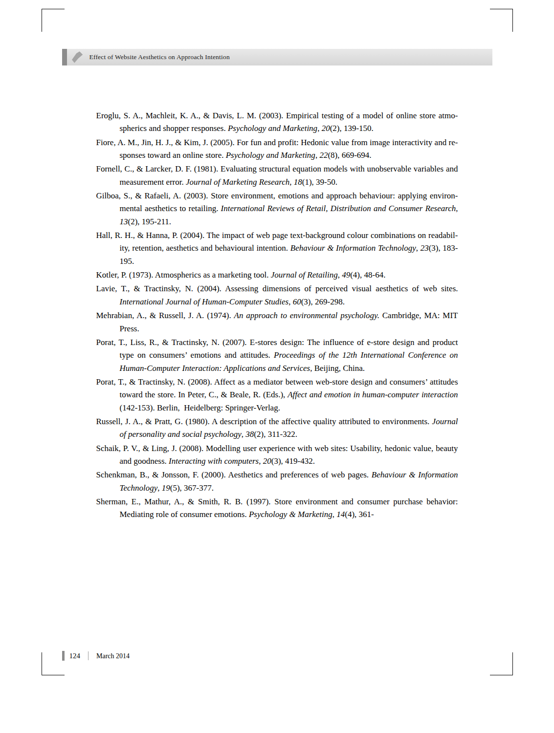Effect of Website Aesthetics on Approach Intention
Eroglu, S. A., Machleit, K. A., & Davis, L. M. (2003). Empirical testing of a model of online store atmospherics and shopper responses. Psychology and Marketing, 20(2), 139-150.
Fiore, A. M., Jin, H. J., & Kim, J. (2005). For fun and profit: Hedonic value from image interactivity and responses toward an online store. Psychology and Marketing, 22(8), 669-694.
Fornell, C., & Larcker, D. F. (1981). Evaluating structural equation models with unobservable variables and measurement error. Journal of Marketing Research, 18(1), 39-50.
Gilboa, S., & Rafaeli, A. (2003). Store environment, emotions and approach behaviour: applying environmental aesthetics to retailing. International Reviews of Retail, Distribution and Consumer Research, 13(2), 195-211.
Hall, R. H., & Hanna, P. (2004). The impact of web page text-background colour combinations on readability, retention, aesthetics and behavioural intention. Behaviour & Information Technology, 23(3), 183-195.
Kotler, P. (1973). Atmospherics as a marketing tool. Journal of Retailing, 49(4), 48-64.
Lavie, T., & Tractinsky, N. (2004). Assessing dimensions of perceived visual aesthetics of web sites. International Journal of Human-Computer Studies, 60(3), 269-298.
Mehrabian, A., & Russell, J. A. (1974). An approach to environmental psychology. Cambridge, MA: MIT Press.
Porat, T., Liss, R., & Tractinsky, N. (2007). E-stores design: The influence of e-store design and product type on consumers’ emotions and attitudes. Proceedings of the 12th International Conference on Human-Computer Interaction: Applications and Services, Beijing, China.
Porat, T., & Tractinsky, N. (2008). Affect as a mediator between web-store design and consumers’ attitudes toward the store. In Peter, C., & Beale, R. (Eds.), Affect and emotion in human-computer interaction (142-153). Berlin, Heidelberg: Springer-Verlag.
Russell, J. A., & Pratt, G. (1980). A description of the affective quality attributed to environments. Journal of personality and social psychology, 38(2), 311-322.
Schaik, P. V., & Ling, J. (2008). Modelling user experience with web sites: Usability, hedonic value, beauty and goodness. Interacting with computers, 20(3), 419-432.
Schenkman, B., & Jonsson, F. (2000). Aesthetics and preferences of web pages. Behaviour & Information Technology, 19(5), 367-377.
Sherman, E., Mathur, A., & Smith, R. B. (1997). Store environment and consumer purchase behavior: Mediating role of consumer emotions. Psychology & Marketing, 14(4), 361-
124 March 2014